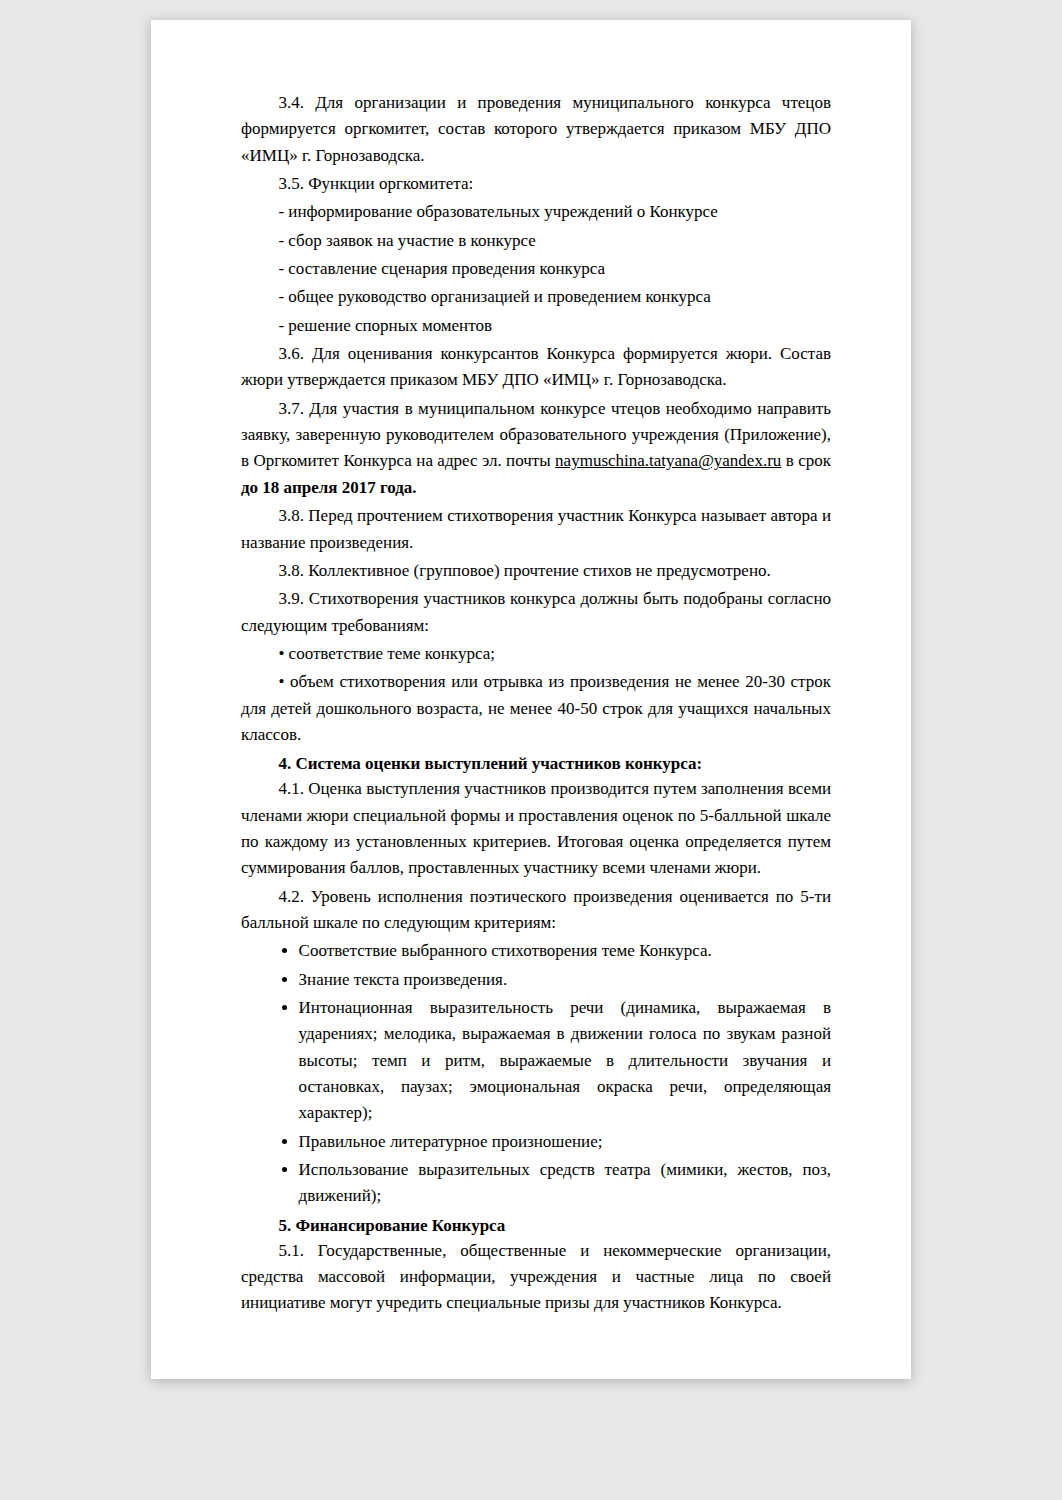3.4. Для организации и проведения муниципального конкурса чтецов формируется оргкомитет, состав которого утверждается приказом МБУ ДПО «ИМЦ» г. Горнозаводска.
3.5. Функции оргкомитета:
- информирование образовательных учреждений о Конкурсе
- сбор заявок на участие в конкурсе
- составление сценария проведения конкурса
- общее руководство организацией и проведением конкурса
- решение спорных моментов
3.6. Для оценивания конкурсантов Конкурса формируется жюри. Состав жюри утверждается приказом МБУ ДПО «ИМЦ» г. Горнозаводска.
3.7. Для участия в муниципальном конкурсе чтецов необходимо направить заявку, заверенную руководителем образовательного учреждения (Приложение), в Оргкомитет Конкурса на адрес эл. почты naymuschina.tatyana@yandex.ru в срок до 18 апреля 2017 года.
3.8. Перед прочтением стихотворения участник Конкурса называет автора и название произведения.
3.8. Коллективное (групповое) прочтение стихов не предусмотрено.
3.9. Стихотворения участников конкурса должны быть подобраны согласно следующим требованиям:
• соответствие теме конкурса;
• объем стихотворения или отрывка из произведения не менее 20-30 строк для детей дошкольного возраста, не менее 40-50 строк для учащихся начальных классов.
4. Система оценки выступлений участников конкурса:
4.1. Оценка выступления участников производится путем заполнения всеми членами жюри специальной формы и проставления оценок по 5-балльной шкале по каждому из установленных критериев. Итоговая оценка определяется путем суммирования баллов, проставленных участнику всеми членами жюри.
4.2. Уровень исполнения поэтического произведения оценивается по 5-ти балльной шкале по следующим критериям:
Соответствие выбранного стихотворения теме Конкурса.
Знание текста произведения.
Интонационная выразительность речи (динамика, выражаемая в ударениях; мелодика, выражаемая в движении голоса по звукам разной высоты; темп и ритм, выражаемые в длительности звучания и остановках, паузах; эмоциональная окраска речи, определяющая характер);
Правильное литературное произношение;
Использование выразительных средств театра (мимики, жестов, поз, движений);
5. Финансирование Конкурса
5.1. Государственные, общественные и некоммерческие организации, средства массовой информации, учреждения и частные лица по своей инициативе могут учредить специальные призы для участников Конкурса.